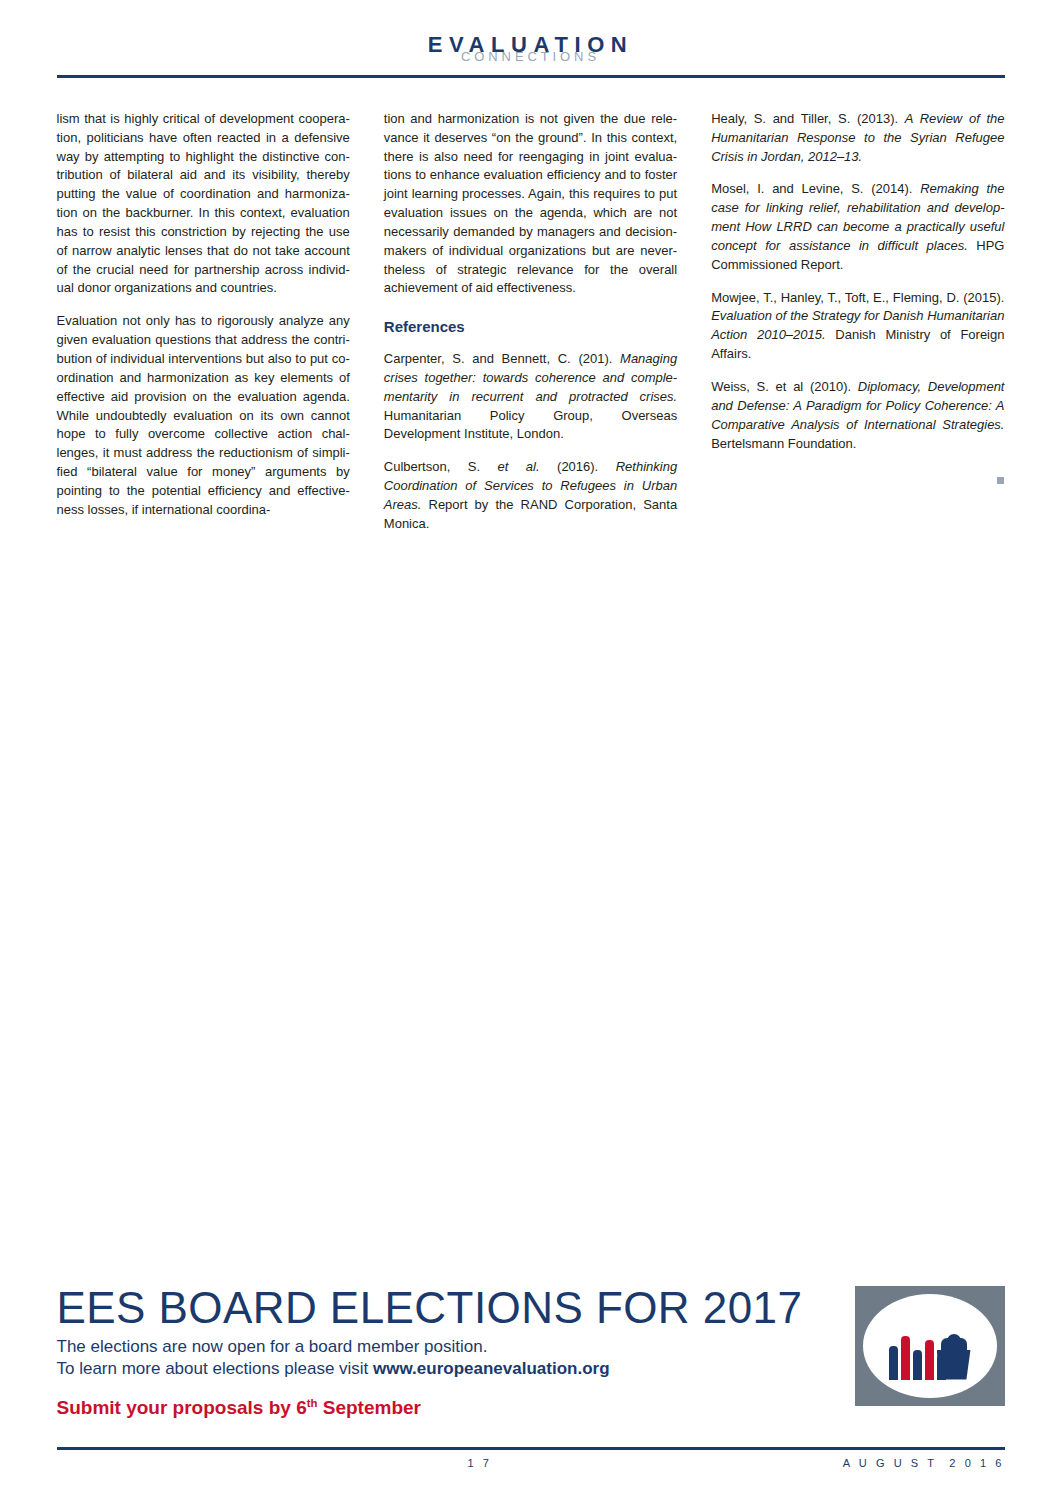EVALUATION CONNECTIONS
lism that is highly critical of development cooperation, politicians have often reacted in a defensive way by attempting to highlight the distinctive contribution of bilateral aid and its visibility, thereby putting the value of coordination and harmonization on the backburner. In this context, evaluation has to resist this constriction by rejecting the use of narrow analytic lenses that do not take account of the crucial need for partnership across individual donor organizations and countries.
Evaluation not only has to rigorously analyze any given evaluation questions that address the contribution of individual interventions but also to put coordination and harmonization as key elements of effective aid provision on the evaluation agenda. While undoubtedly evaluation on its own cannot hope to fully overcome collective action challenges, it must address the reductionism of simplified “bilateral value for money” arguments by pointing to the potential efficiency and effectiveness losses, if international coordina-
tion and harmonization is not given the due relevance it deserves “on the ground”. In this context, there is also need for reengaging in joint evaluations to enhance evaluation efficiency and to foster joint learning processes. Again, this requires to put evaluation issues on the agenda, which are not necessarily demanded by managers and decision-makers of individual organizations but are nevertheless of strategic relevance for the overall achievement of aid effectiveness.
References
Carpenter, S. and Bennett, C. (201). Managing crises together: towards coherence and complementarity in recurrent and protracted crises. Humanitarian Policy Group, Overseas Development Institute, London.
Culbertson, S. et al. (2016). Rethinking Coordination of Services to Refugees in Urban Areas. Report by the RAND Corporation, Santa Monica.
Healy, S. and Tiller, S. (2013). A Review of the Humanitarian Response to the Syrian Refugee Crisis in Jordan, 2012–13.
Mosel, I. and Levine, S. (2014). Remaking the case for linking relief, rehabilitation and development How LRRD can become a practically useful concept for assistance in difficult places. HPG Commissioned Report.
Mowjee, T., Hanley, T., Toft, E., Fleming, D. (2015). Evaluation of the Strategy for Danish Humanitarian Action 2010–2015. Danish Ministry of Foreign Affairs.
Weiss, S. et al (2010). Diplomacy, Development and Defense: A Paradigm for Policy Coherence: A Comparative Analysis of International Strategies. Bertelsmann Foundation.
EES BOARD ELECTIONS FOR 2017
The elections are now open for a board member position.
To learn more about elections please visit www.europeanevaluation.org
Submit your proposals by 6th September
1 7
A U G U S T 2 0 1 6